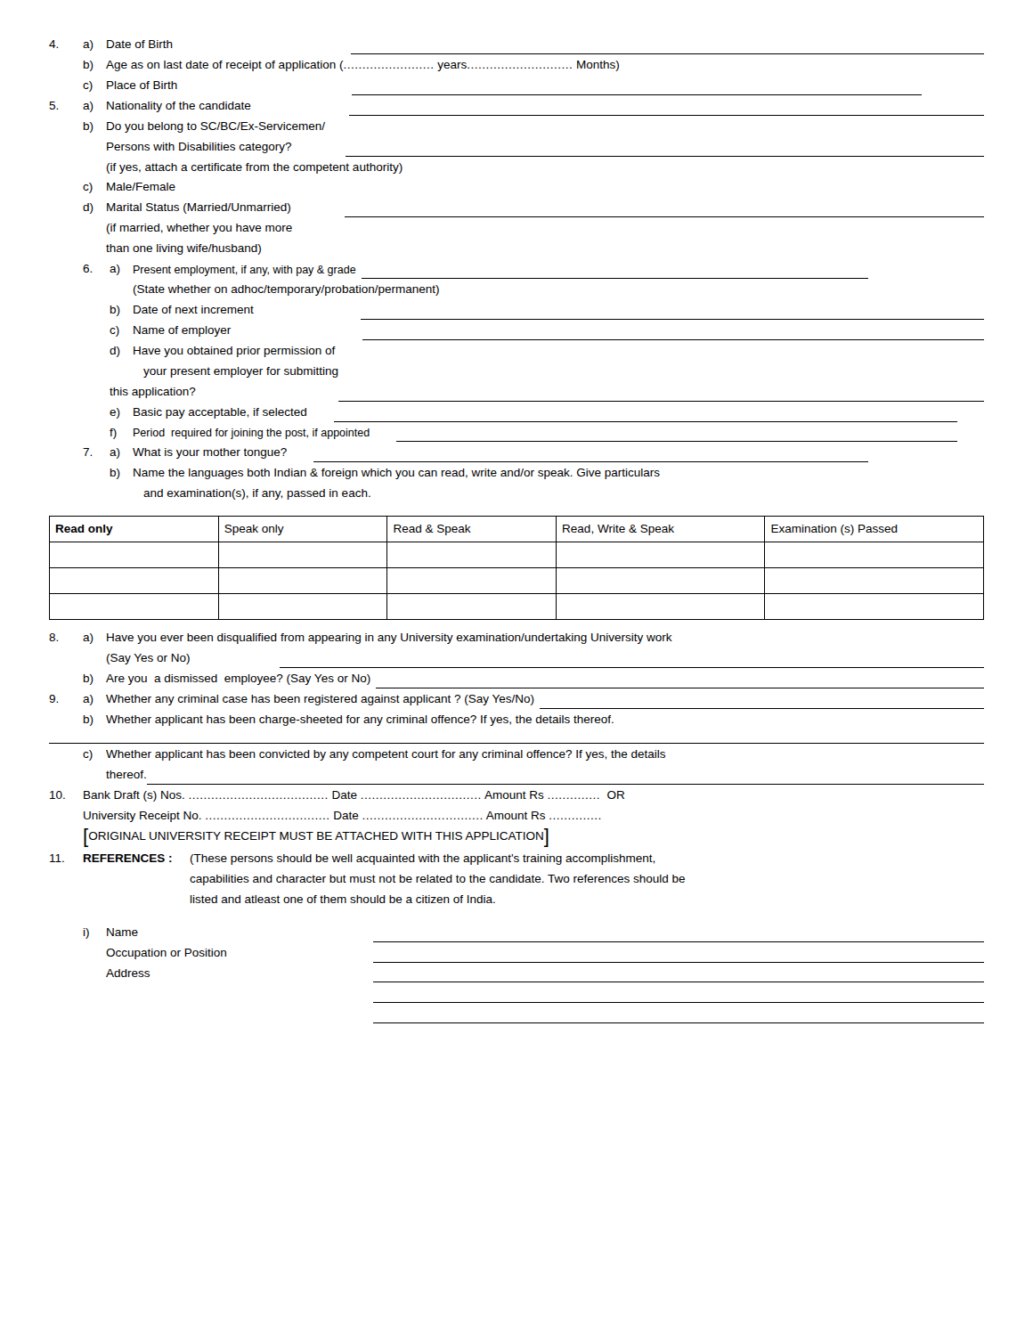4. a) Date of Birth
b) Age as on last date of receipt of application (........................ years............................ Months)
c) Place of Birth
5. a) Nationality of the candidate
b) Do you belong to SC/BC/Ex-Servicemen/
Persons with Disabilities category?
(if yes, attach a certificate from the competent authority)
c) Male/Female
d) Marital Status (Married/Unmarried)
(if married, whether you have more
than one living wife/husband)
6. a) Present employment, if any, with pay & grade
(State whether on adhoc/temporary/probation/permanent)
b) Date of next increment
c) Name of employer
d) Have you obtained prior permission of
your present employer for submitting
this application?
e) Basic pay acceptable, if selected
f) Period required for joining the post, if appointed
7. a) What is your mother tongue?
b) Name the languages both Indian & foreign which you can read, write and/or speak. Give particulars
and examination(s), if any, passed in each.
| Read only | Speak only | Read & Speak | Read, Write & Speak | Examination (s) Passed |
| --- | --- | --- | --- | --- |
8. a) Have you ever been disqualified from appearing in any University examination/undertaking University work
(Say Yes or No)
b) Are you a dismissed employee? (Say Yes or No)
9. a) Whether any criminal case has been registered against applicant ? (Say Yes/No)
b) Whether applicant has been charge-sheeted for any criminal offence? If yes, the details thereof.
c) Whether applicant has been convicted by any competent court for any criminal offence? If yes, the details
thereof.
10. Bank Draft (s) Nos. ..................................... Date ................................ Amount Rs .............. OR
University Receipt No. ................................. Date ................................ Amount Rs ..............
[ORIGINAL UNIVERSITY RECEIPT MUST BE ATTACHED WITH THIS APPLICATION]
11. REFERENCES : (These persons should be well acquainted with the applicant's training accomplishment,
capabilities and character but must not be related to the candidate. Two references should be
listed and atleast one of them should be a citizen of India.
i) Name
Occupation or Position
Address